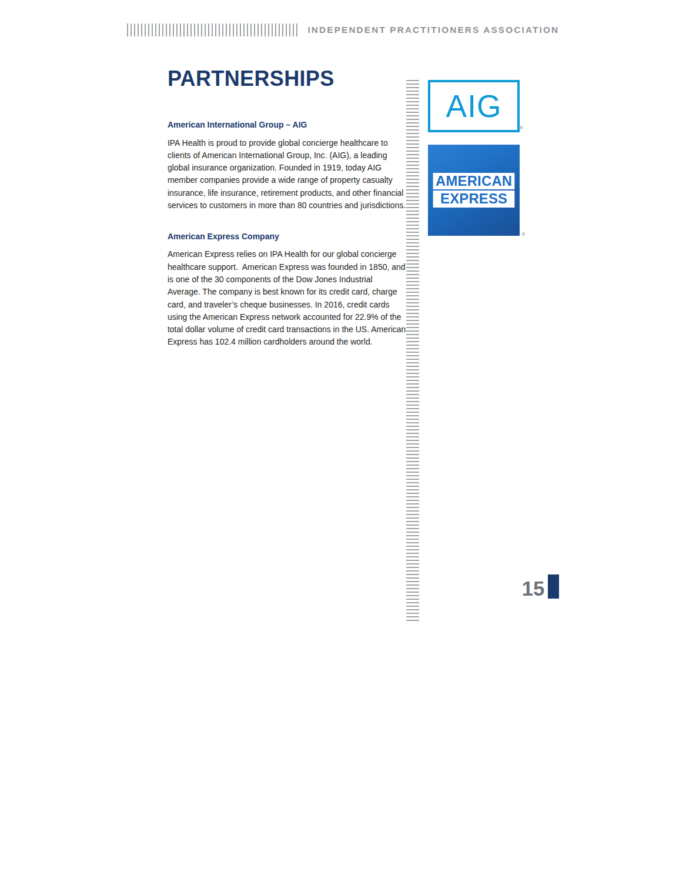Independent Practitioners Association
PARTNERSHIPS
American International Group – AIG
IPA Health is proud to provide global concierge healthcare to clients of American International Group, Inc. (AIG), a leading global insurance organization. Founded in 1919, today AIG member companies provide a wide range of property casualty insurance, life insurance, retirement products, and other financial services to customers in more than 80 countries and jurisdictions.
American Express Company
American Express relies on IPA Health for our global concierge healthcare support. American Express was founded in 1850, and is one of the 30 components of the Dow Jones Industrial Average. The company is best known for its credit card, charge card, and traveler’s cheque businesses. In 2016, credit cards using the American Express network accounted for 22.9% of the total dollar volume of credit card transactions in the US. American Express has 102.4 million cardholders around the world.
AIG ®
AMERICAN
EXPRESS
®
15